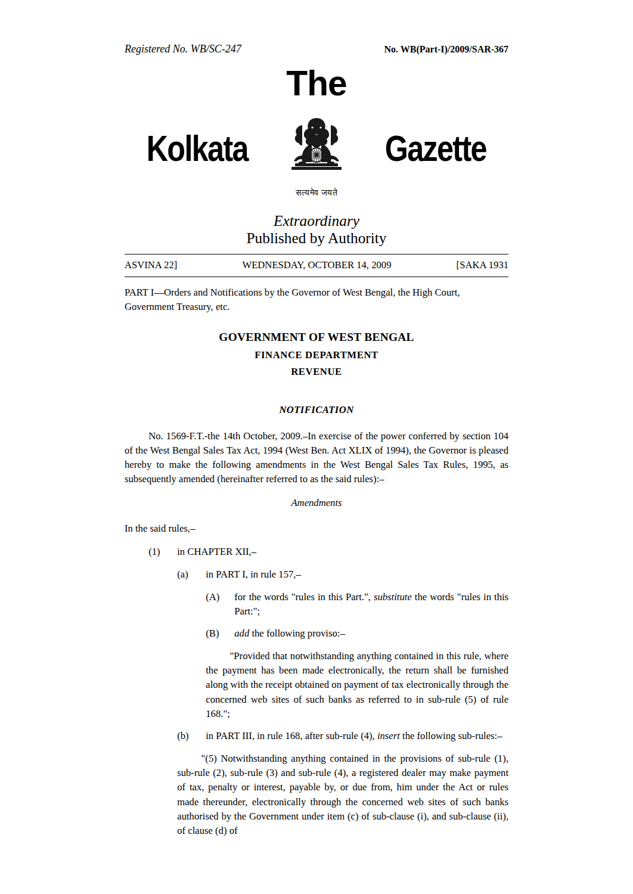Registered No. WB/SC-247
No. WB(Part-I)/2009/SAR-367
The
Kolkata
सत्यमेव जयते
Gazette
Extraordinary
Published by Authority
ASVINA 22]
WEDNESDAY, OCTOBER 14, 2009
[SAKA 1931
PART I—Orders and Notifications by the Governor of West Bengal, the High Court, Government Treasury, etc.
GOVERNMENT OF WEST BENGAL
FINANCE DEPARTMENT
REVENUE
NOTIFICATION
No. 1569-F.T.-the 14th October, 2009.–In exercise of the power conferred by section 104 of the West Bengal Sales Tax Act, 1994 (West Ben. Act XLIX of 1994), the Governor is pleased hereby to make the following amendments in the West Bengal Sales Tax Rules, 1995, as subsequently amended (hereinafter referred to as the said rules):–
Amendments
In the said rules,–
(1)
in CHAPTER XII,–
(a)
in PART I, in rule 157,–
(A)
for the words "rules in this Part.", substitute the words "rules in this Part:";
(B)
add the following proviso:–
"Provided that notwithstanding anything contained in this rule, where the payment has been made electronically, the return shall be furnished along with the receipt obtained on payment of tax electronically through the concerned web sites of such banks as referred to in sub-rule (5) of rule 168.";
(b)
in PART III, in rule 168, after sub-rule (4), insert the following sub-rules:–
"(5) Notwithstanding anything contained in the provisions of sub-rule (1), sub-rule (2), sub-rule (3) and sub-rule (4), a registered dealer may make payment of tax, penalty or interest, payable by, or due from, him under the Act or rules made thereunder, electronically through the concerned web sites of such banks authorised by the Government under item (c) of sub-clause (i), and sub-clause (ii), of clause (d) of